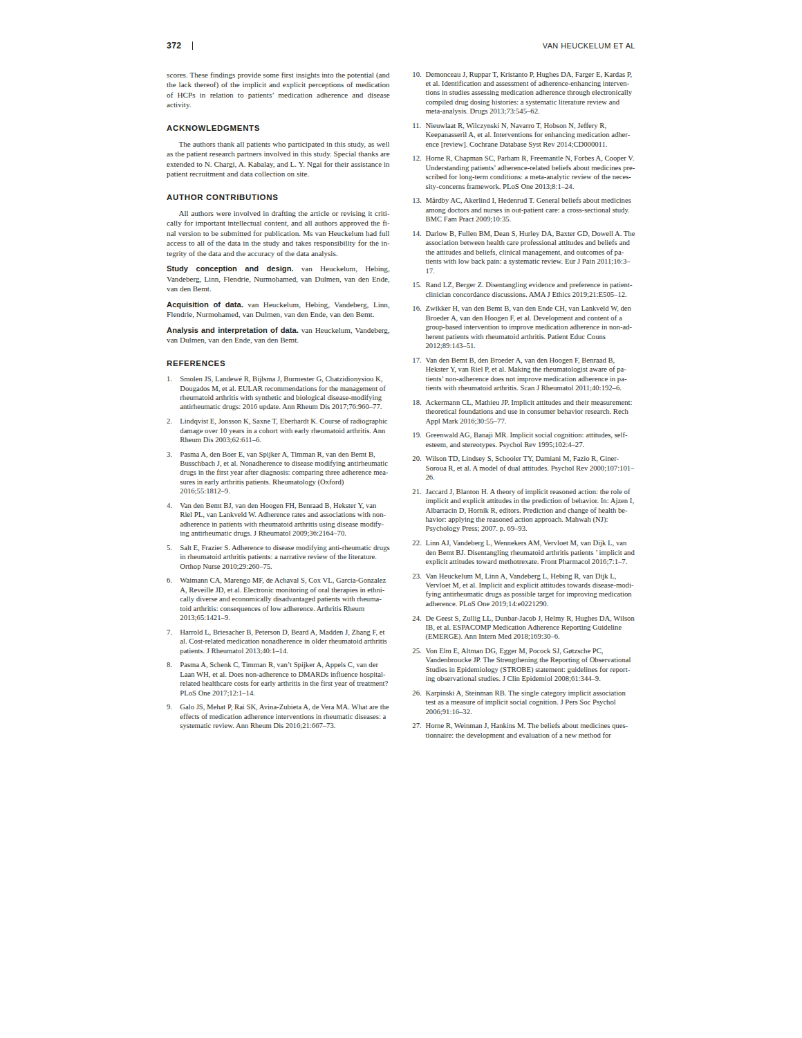372
VAN HEUCKELUM ET AL
scores. These findings provide some first insights into the potential (and the lack thereof) of the implicit and explicit perceptions of medication of HCPs in relation to patients’ medication adherence and disease activity.
Acknowledgments
The authors thank all patients who participated in this study, as well as the patient research partners involved in this study. Special thanks are extended to N. Chargi, A. Kabalay, and L. Y. Ngai for their assistance in patient recruitment and data collection on site.
Author Contributions
All authors were involved in drafting the article or revising it critically for important intellectual content, and all authors approved the final version to be submitted for publication. Ms van Heuckelum had full access to all of the data in the study and takes responsibility for the integrity of the data and the accuracy of the data analysis.
Study conception and design. van Heuckelum, Hebing, Vandeberg, Linn, Flendrie, Nurmohamed, van Dulmen, van den Ende, van den Bemt.
Acquisition of data. van Heuckelum, Hebing, Vandeberg, Linn, Flendrie, Nurmohamed, van Dulmen, van den Ende, van den Bemt.
Analysis and interpretation of data. van Heuckelum, Vandeberg, van Dulmen, van den Ende, van den Bemt.
References
Smolen JS, Landewé R, Bijlsma J, Burmester G, Chatzidionysiou K, Dougados M, et al. EULAR recommendations for the management of rheumatoid arthritis with synthetic and biological disease-modifying antirheumatic drugs: 2016 update. Ann Rheum Dis 2017;76:960–77.
Lindqvist E, Jonsson K, Saxne T, Eberhardt K. Course of radiographic damage over 10 years in a cohort with early rheumatoid arthritis. Ann Rheum Dis 2003;62:611–6.
Pasma A, den Boer E, van Spijker A, Timman R, van den Bemt B, Busschbach J, et al. Nonadherence to disease modifying antirheumatic drugs in the first year after diagnosis: comparing three adherence measures in early arthritis patients. Rheumatology (Oxford) 2016;55:1812–9.
Van den Bemt BJ, van den Hoogen FH, Benraad B, Hekster Y, van Riel PL, van Lankveld W. Adherence rates and associations with nonadherence in patients with rheumatoid arthritis using disease modifying antirheumatic drugs. J Rheumatol 2009;36:2164–70.
Salt E, Frazier S. Adherence to disease modifying anti-rheumatic drugs in rheumatoid arthritis patients: a narrative review of the literature. Orthop Nurse 2010;29:260–75.
Waimann CA, Marengo MF, de Achaval S, Cox VL, Garcia-Gonzalez A, Reveille JD, et al. Electronic monitoring of oral therapies in ethnically diverse and economically disadvantaged patients with rheumatoid arthritis: consequences of low adherence. Arthritis Rheum 2013;65:1421–9.
Harrold L, Briesacher B, Peterson D, Beard A, Madden J, Zhang F, et al. Cost-related medication nonadherence in older rheumatoid arthritis patients. J Rheumatol 2013;40:1–14.
Pasma A, Schenk C, Timman R, van’t Spijker A, Appels C, van der Laan WH, et al. Does non-adherence to DMARDs influence hospital-related healthcare costs for early arthritis in the first year of treatment? PLoS One 2017;12:1–14.
Galo JS, Mehat P, Rai SK, Avina-Zubieta A, de Vera MA. What are the effects of medication adherence interventions in rheumatic diseases: a systematic review. Ann Rheum Dis 2016;21:667–73.
Demonceau J, Ruppar T, Kristanto P, Hughes DA, Farger E, Kardas P, et al. Identification and assessment of adherence-enhancing interventions in studies assessing medication adherence through electronically compiled drug dosing histories: a systematic literature review and meta-analysis. Drugs 2013;73:545–62.
Nieuwlaat R, Wilczynski N, Navarro T, Hobson N, Jeffery R, Keepanasseril A, et al. Interventions for enhancing medication adherence [review]. Cochrane Database Syst Rev 2014;CD000011.
Horne R, Chapman SC, Parham R, Freemantle N, Forbes A, Cooper V. Understanding patients’ adherence-related beliefs about medicines prescribed for long-term conditions: a meta-analytic review of the necessity-concerns framework. PLoS One 2013;8:1–24.
Mårdby AC, Akerlind I, Hedenrud T. General beliefs about medicines among doctors and nurses in out-patient care: a cross-sectional study. BMC Fam Pract 2009;10:35.
Darlow B, Fullen BM, Dean S, Hurley DA, Baxter GD, Dowell A. The association between health care professional attitudes and beliefs and the attitudes and beliefs, clinical management, and outcomes of patients with low back pain: a systematic review. Eur J Pain 2011;16:3–17.
Rand LZ, Berger Z. Disentangling evidence and preference in patient-clinician concordance discussions. AMA J Ethics 2019;21:E505–12.
Zwikker H, van den Bemt B, van den Ende CH, van Lankveld W, den Broeder A, van den Hoogen F, et al. Development and content of a group-based intervention to improve medication adherence in non-adherent patients with rheumatoid arthritis. Patient Educ Couns 2012;89:143–51.
Van den Bemt B, den Broeder A, van den Hoogen F, Benraad B, Hekster Y, van Riel P, et al. Making the rheumatologist aware of patients’ non-adherence does not improve medication adherence in patients with rheumatoid arthritis. Scan J Rheumatol 2011;40:192–6.
Ackermann CL, Mathieu JP. Implicit attitudes and their measurement: theoretical foundations and use in consumer behavior research. Rech Appl Mark 2016;30:55–77.
Greenwald AG, Banaji MR. Implicit social cognition: attitudes, self-esteem, and stereotypes. Psychol Rev 1995;102:4–27.
Wilson TD, Lindsey S, Schooler TY, Damiani M, Fazio R, Giner-Soroua R, et al. A model of dual attitudes. Psychol Rev 2000;107:101–26.
Jaccard J, Blanton H. A theory of implicit reasoned action: the role of implicit and explicit attitudes in the prediction of behavior. In: Ajzen I, Albarracin D, Hornik R, editors. Prediction and change of health behavior: applying the reasoned action approach. Mahwah (NJ): Psychology Press; 2007. p. 69–93.
Linn AJ, Vandeberg L, Wennekers AM, Vervloet M, van Dijk L, van den Bemt BJ. Disentangling rheumatoid arthritis patients ’ implicit and explicit attitudes toward methotrexate. Front Pharmacol 2016;7:1–7.
Van Heuckelum M, Linn A, Vandeberg L, Hebing R, van Dijk L, Vervloet M, et al. Implicit and explicit attitudes towards disease-modifying antirheumatic drugs as possible target for improving medication adherence. PLoS One 2019;14:e0221290.
De Geest S, Zullig LL, Dunbar-Jacob J, Helmy R, Hughes DA, Wilson IB, et al. ESPACOMP Medication Adherence Reporting Guideline (EMERGE). Ann Intern Med 2018;169:30–6.
Von Elm E, Altman DG, Egger M, Pocock SJ, Gøtzsche PC, Vandenbroucke JP. The Strengthening the Reporting of Observational Studies in Epidemiology (STROBE) statement: guidelines for reporting observational studies. J Clin Epidemiol 2008;61:344–9.
Karpinski A, Steinman RB. The single category implicit association test as a measure of implicit social cognition. J Pers Soc Psychol 2006;91:16–32.
Horne R, Weinman J, Hankins M. The beliefs about medicines questionnaire: the development and evaluation of a new method for